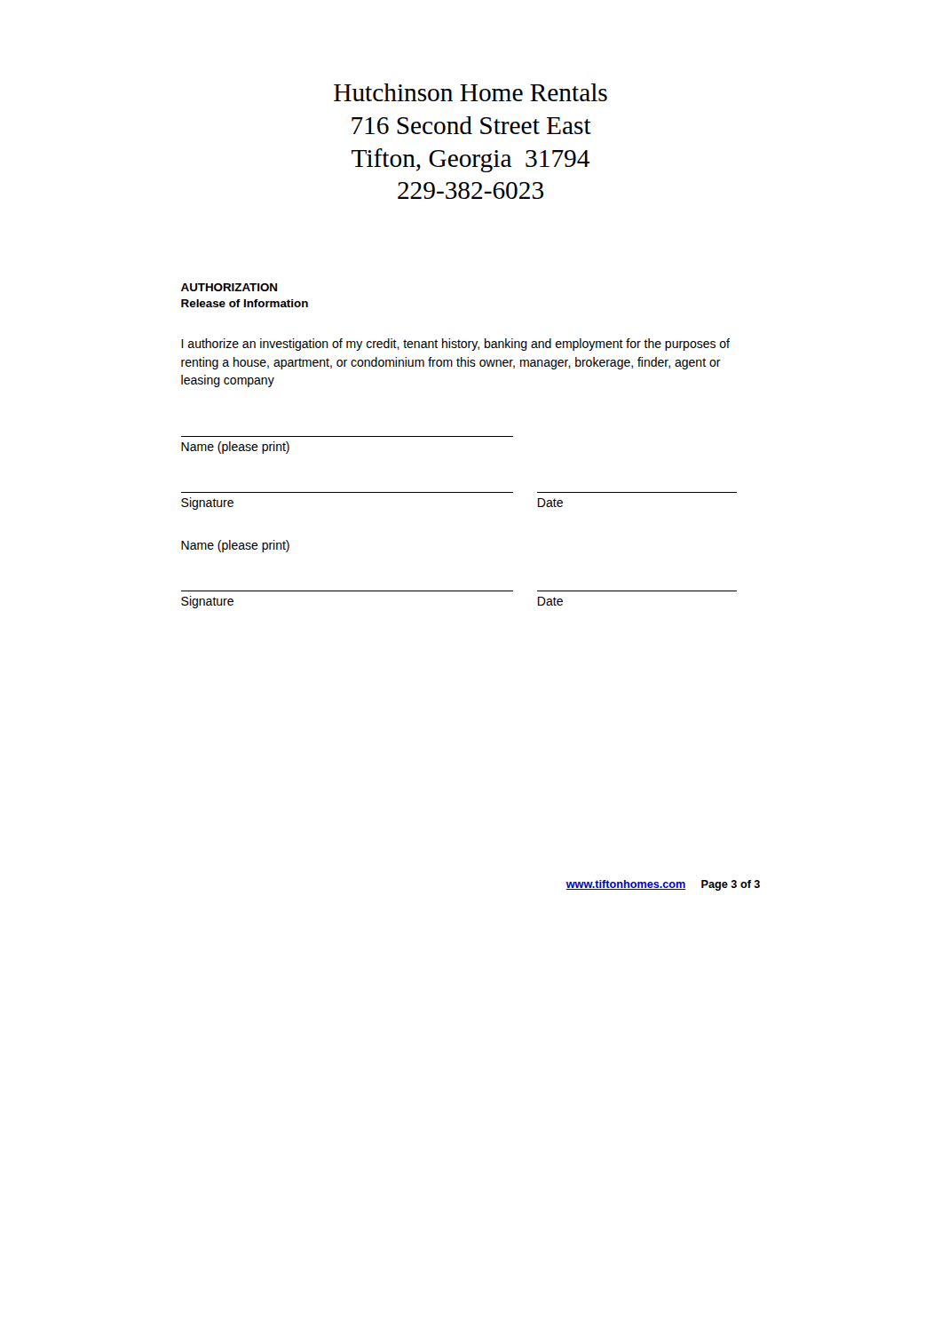Hutchinson Home Rentals
716 Second Street East
Tifton, Georgia 31794
229-382-6023
AUTHORIZATION
Release of Information
I authorize an investigation of my credit, tenant history, banking and employment for the purposes of renting a house, apartment, or condominium from this owner, manager, brokerage, finder, agent or leasing company
Name (please print)
Signature
Date
Name (please print)
Signature
Date
www.tiftonhomes.com Page 3 of 3